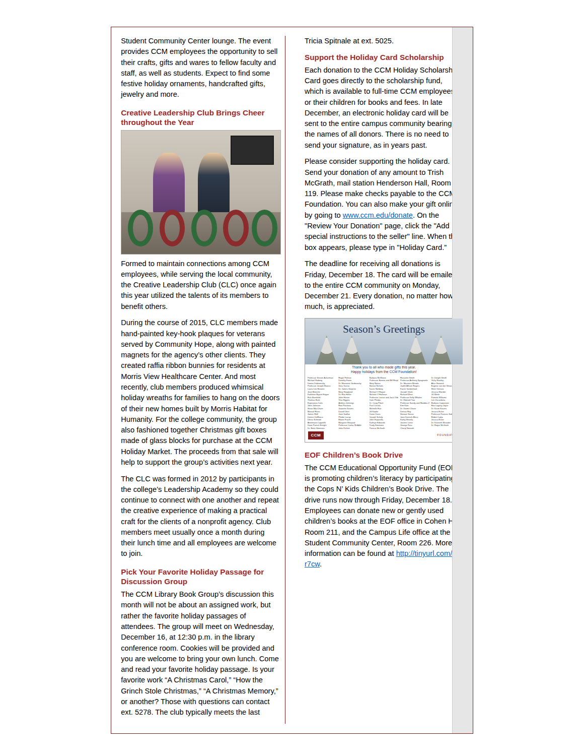Student Community Center lounge. The event provides CCM employees the opportunity to sell their crafts, gifts and wares to fellow faculty and staff, as well as students. Expect to find some festive holiday ornaments, handcrafted gifts, jewelry and more.
Creative Leadership Club Brings Cheer throughout the Year
Formed to maintain connections among CCM employees, while serving the local community, the Creative Leadership Club (CLC) once again this year utilized the talents of its members to benefit others.
During the course of 2015, CLC members made hand-painted key-hook plaques for veterans served by Community Hope, along with painted magnets for the agency’s other clients. They created raffia ribbon bunnies for residents at Morris View Healthcare Center. And most recently, club members produced whimsical holiday wreaths for families to hang on the doors of their new homes built by Morris Habitat for Humanity. For the college community, the group also fashioned together Christmas gift boxes made of glass blocks for purchase at the CCM Holiday Market. The proceeds from that sale will help to support the group’s activities next year.
The CLC was formed in 2012 by participants in the college’s Leadership Academy so they could continue to connect with one another and repeat the creative experience of making a practical craft for the clients of a nonprofit agency. Club members meet usually once a month during their lunch time and all employees are welcome to join.
Pick Your Favorite Holiday Passage for Discussion Group
The CCM Library Book Group’s discussion this month will not be about an assigned work, but rather the favorite holiday passages of attendees. The group will meet on Wednesday, December 16, at 12:30 p.m. in the library conference room. Cookies will be provided and you are welcome to bring your own lunch. Come and read your favorite holiday passage. Is your favorite work “A Christmas Carol,” “How the Grinch Stole Christmas,” “A Christmas Memory,” or another? Those with questions can contact ext. 5278. The club typically meets the last
Tricia Spitnale at ext. 5025.
Support the Holiday Card Scholarship
Each donation to the CCM Holiday Scholarship Card goes directly to the scholarship fund, which is available to full-time CCM employees or their children for books and fees. In late December, an electronic holiday card will be sent to the entire campus community bearing the names of all donors. There is no need to send your signature, as in years past.
Please consider supporting the holiday card. Send your donation of any amount to Trish McGrath, mail station Henderson Hall, Room 119. Please make checks payable to the CCM Foundation. You can also make your gift online by going to www.ccm.edu/donate. On the "Review Your Donation" page, click the "Add special instructions to the seller" line. When the box appears, please type in "Holiday Card.”
The deadline for receiving all donations is Friday, December 18. The card will be emailed to the entire CCM community on Monday, December 21. Every donation, no matter how much, is appreciated.
Season’s Greetings
Thank you to all who made gifts this year.
Happy holidays from the CCM Foundation!
Professor Steven Ackerman Roger Flahive Barbara McShane Rosanne Smith Dr. Dwight Smith Michael Stabing Dorothy Foote Professor Bonnie and Bill Murphy Professor Anthony Spagnuolo Vicky Stanley Donna Dubinovsky Dr. Marianne Garbowsky Mary Nance Dr. Maureen Mirada Alice Swanick Professor Joseph Bianco Gina Garcia Bonnie Nichols Judith Allison Rogers Eugene van der Sman Laura Lee Browne Dr. James Gwynne Karen Norberg Karen Vanderhoof Sheri Ventura Jean Blanche Mary Hoagland Michael O’Hagan Joseph Vitale Jessica Wander Kathleen Bryant Eagan Dr. Rita Heller Michele O’Halloran Richard West Jill Werle Rick Burnfield John Hester Professor Louise and Jack Oldakn Professor Kelly Whalen Pamela Williams Thomas Burk Tina Higgins Dom Phelps Dr. Edward Yaw Lori Zacardona Esperanza Calix Andrea Jennings Dr. Craig Pilant Professor Sandy and Maddox Zeland Barbara Capozzoni John Johnson Ron Plaskota Paul Circola Kim Kale Rita Lagasy-Joyce Steve MacCharn Jeanette Kearns Michelle Rue Dr. Kermit Chase Dr. Kevin Kearns Marisol Rives David Chen Jill Kepler Denise Roy Jessica Ecker James Wall Jane Sadlon Diane Davis Stewart Sasso Professor Frances Sabatka Dennis DeMarco Phebe Lacap Joseph Schely Jane Dietrich-Bless Robert Lipka Dhruv Schmidt Elaine Fracht John Esparella Kathy Shively Jessica Ecker Annemarie Lippiello Margaret Shepard Kathryn Edwards Joanne Lentz Dr. Kenneth Shouder Dean Patrick Enright Professor Carlos McAdle Trudy Simmons George Fass Dr. Roger McGrath Dr. Bette Simmons John Fichter Patricia McGrath Cheryl Smeath
CCM FOUNDATION
EOF Children’s Book Drive
The CCM Educational Opportunity Fund (EOF) is promoting children’s literacy by participating in the Cops N’ Kids Children’s Book Drive. The drive runs now through Friday, December 18. Employees can donate new or gently used children’s books at the EOF office in Cohen Hall, Room 211, and the Campus Life office at the Student Community Center, Room 226. More information can be found at http://tinyurl.com/ogjr7cw.